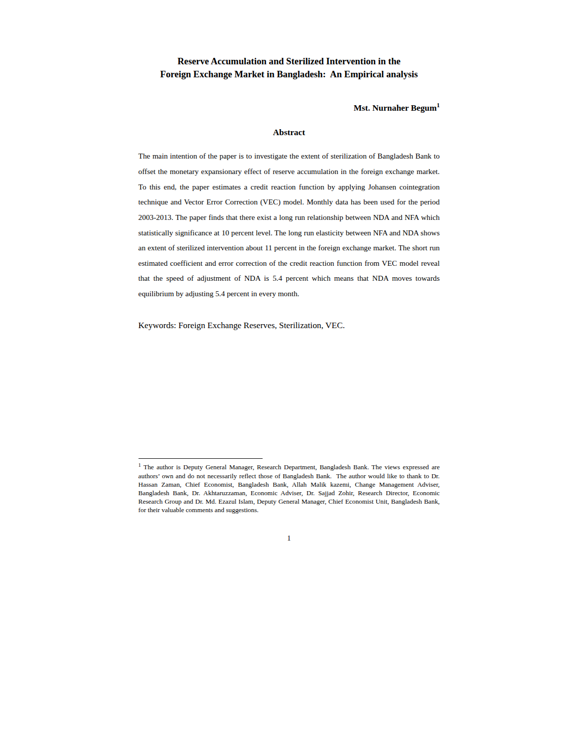Reserve Accumulation and Sterilized Intervention in the
Foreign Exchange Market in Bangladesh: An Empirical analysis
Mst. Nurnaher Begum1
Abstract
The main intention of the paper is to investigate the extent of sterilization of Bangladesh Bank to offset the monetary expansionary effect of reserve accumulation in the foreign exchange market. To this end, the paper estimates a credit reaction function by applying Johansen cointegration technique and Vector Error Correction (VEC) model. Monthly data has been used for the period 2003-2013. The paper finds that there exist a long run relationship between NDA and NFA which statistically significance at 10 percent level. The long run elasticity between NFA and NDA shows an extent of sterilized intervention about 11 percent in the foreign exchange market. The short run estimated coefficient and error correction of the credit reaction function from VEC model reveal that the speed of adjustment of NDA is 5.4 percent which means that NDA moves towards equilibrium by adjusting 5.4 percent in every month.
Keywords: Foreign Exchange Reserves, Sterilization, VEC.
1 The author is Deputy General Manager, Research Department, Bangladesh Bank. The views expressed are authors’ own and do not necessarily reflect those of Bangladesh Bank. The author would like to thank to Dr. Hassan Zaman, Chief Economist, Bangladesh Bank, Allah Malik kazemi, Change Management Adviser, Bangladesh Bank, Dr. Akhtaruzzaman, Economic Adviser, Dr. Sajjad Zohir, Research Director, Economic Research Group and Dr. Md. Ezazul Islam, Deputy General Manager, Chief Economist Unit, Bangladesh Bank, for their valuable comments and suggestions.
1